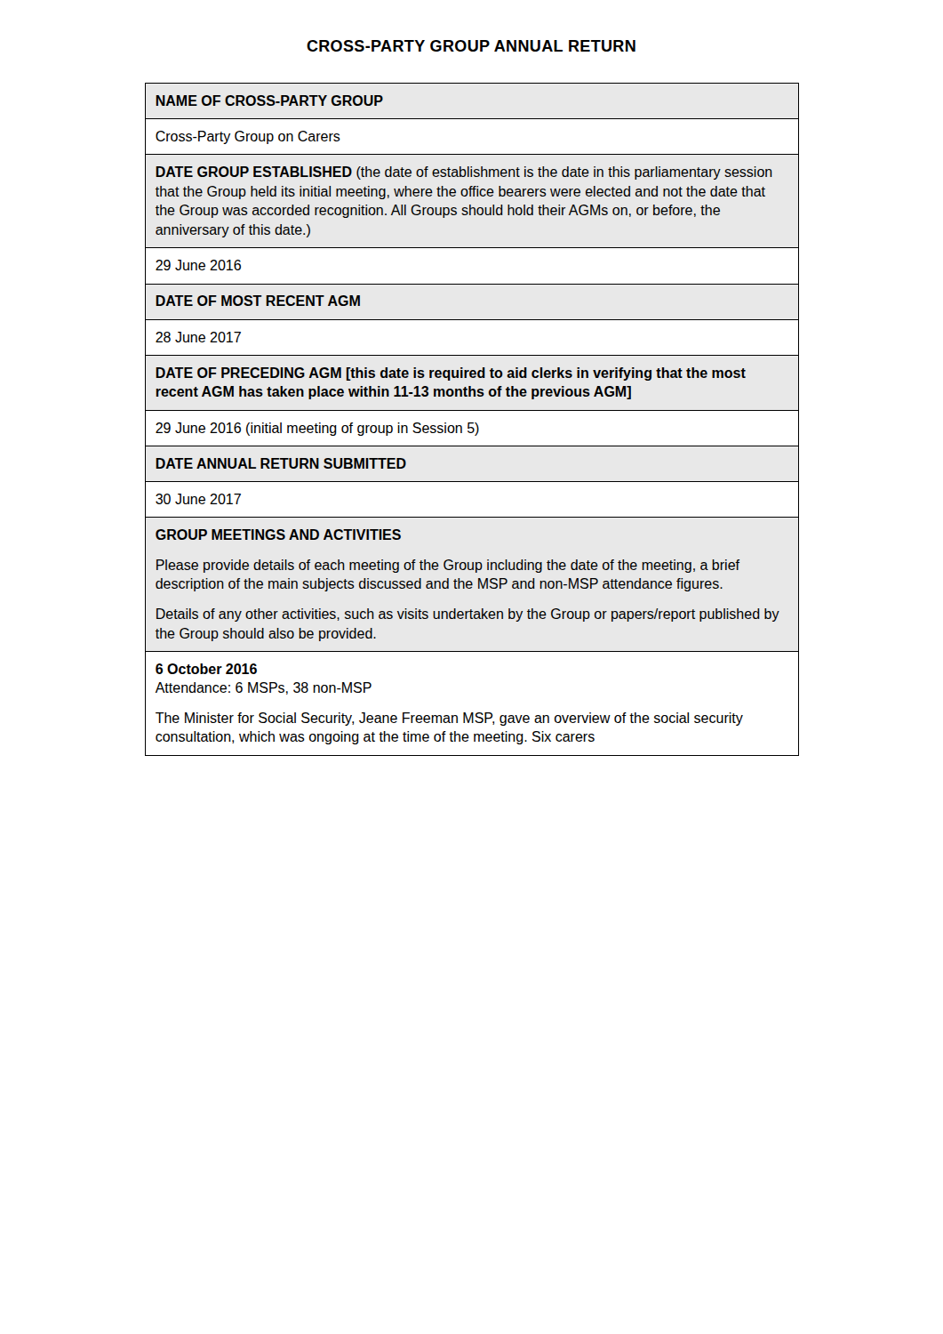CROSS-PARTY GROUP ANNUAL RETURN
| NAME OF CROSS-PARTY GROUP |
| Cross-Party Group on Carers |
| DATE GROUP ESTABLISHED (the date of establishment is the date in this parliamentary session that the Group held its initial meeting, where the office bearers were elected and not the date that the Group was accorded recognition. All Groups should hold their AGMs on, or before, the anniversary of this date.) |
| 29 June 2016 |
| DATE OF MOST RECENT AGM |
| 28 June 2017 |
| DATE OF PRECEDING AGM [this date is required to aid clerks in verifying that the most recent AGM has taken place within 11-13 months of the previous AGM] |
| 29 June 2016 (initial meeting of group in Session 5) |
| DATE ANNUAL RETURN SUBMITTED |
| 30 June 2017 |
| GROUP MEETINGS AND ACTIVITIES Please provide details of each meeting of the Group including the date of the meeting, a brief description of the main subjects discussed and the MSP and non-MSP attendance figures. Details of any other activities, such as visits undertaken by the Group or papers/report published by the Group should also be provided. |
| 6 October 2016 Attendance: 6 MSPs, 38 non-MSP The Minister for Social Security, Jeane Freeman MSP, gave an overview of the social security consultation, which was ongoing at the time of the meeting. Six carers |